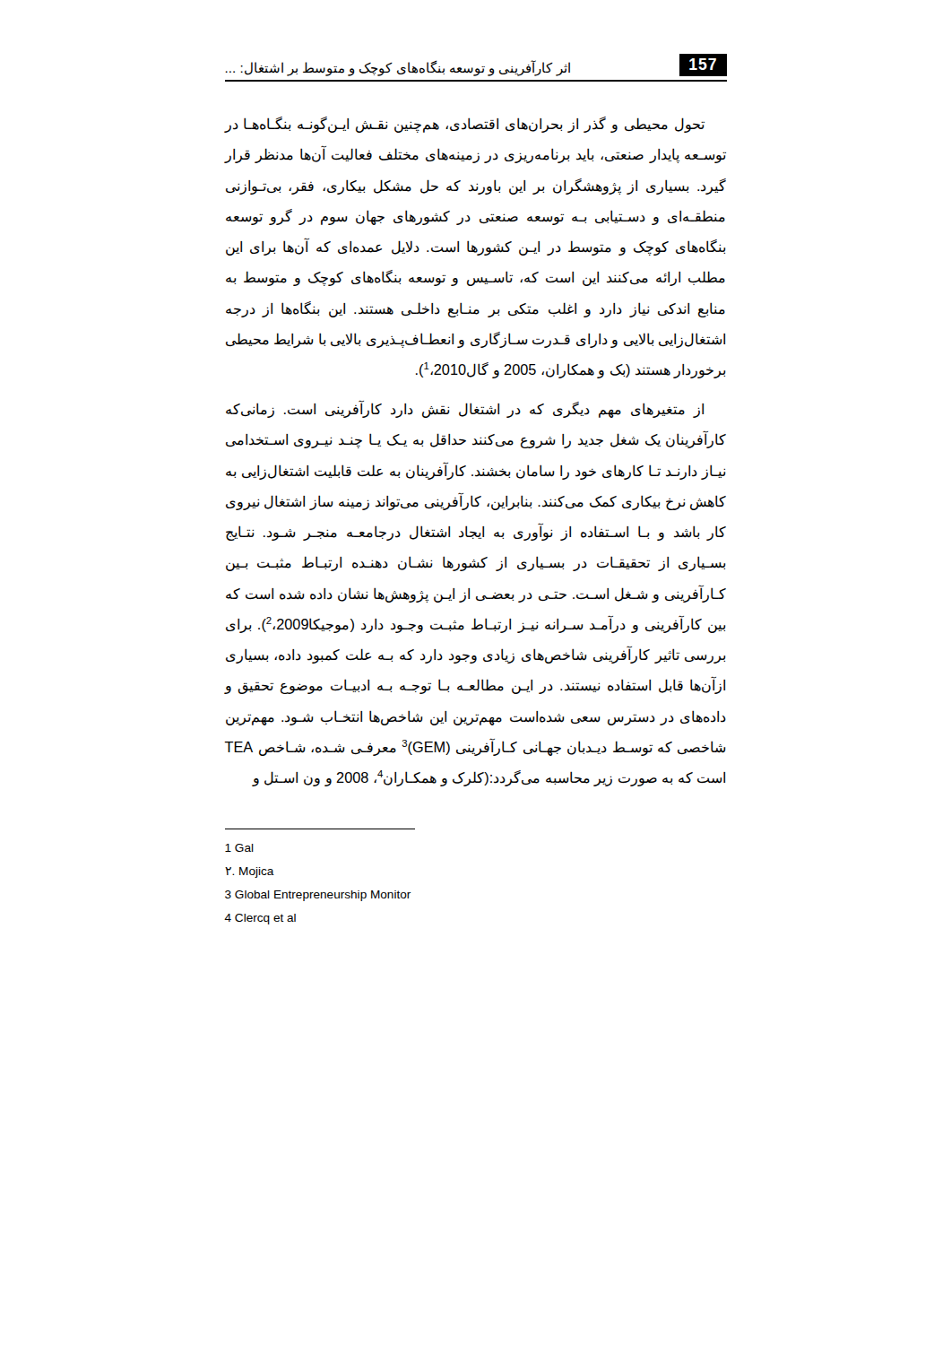157
اثر کارآفرینی و توسعه بنگاه‌های کوچک و متوسط بر اشتغال: ...
تحول محیطی و گذر از بحران‌های اقتصادی، هم‌چنین نقـش ایـن‌گونـه بنگـاه‌هـا در توسـعه پایدار صنعتی، باید برنامه‌ریزی در زمینه‌های مختلف فعالیت آن‌ها مدنظر قرار گیرد. بسیاری از پژوهشگران بر این باورند که حل مشکل بیکاری، فقر، بی‌تـوازنی منطقـه‌ای و دسـتیابی بـه توسعه صنعتی در کشورهای جهان سوم در گرو توسعه بنگاه‌های کوچک و متوسط در ایـن کشورها است. دلایل عمده‌ای که آن‌ها برای این مطلب ارائه می‌کنند این است که، تاسـیس و توسعه بنگاه‌های کوچک و متوسط به منابع اندکی نیاز دارد و اغلب متکی بر منـابع داخلـی هستند. این بنگاه‌ها از درجه اشتغال‌زایی بالایی و دارای قـدرت سـازگاری و انعطـاف‌پـذیری بالایی با شرایط محیطی برخوردار هستند (بک و همکاران، 2005 و گال1،2010).
از متغیرهای مهم دیگری که در اشتغال نقش دارد کارآفرینی است. زمانی‌که کارآفرینان یک شغل جدید را شروع می‌کنند حداقل به یـک یـا چنـد نیـروی اسـتخدامی نیـاز دارنـد تـا کارهای خود را سامان بخشند. کارآفرینان به علت قابلیت اشتغال‌زایی به کاهش نرخ بیکاری کمک می‌کنند. بنابراین، کارآفرینی می‌تواند زمینه ساز اشتغال نیروی کار باشد و بـا اسـتفاده از نوآوری به ایجاد اشتغال درجامعـه منجـر شـود. نتـایج بسـیاری از تحقیقـات در بسـیاری از کشورها نشـان دهنـده ارتبـاط مثبـت بـین کـارآفرینی و شـغل اسـت. حتـی در بعضـی از ایـن پژوهش‌ها نشان داده شده است که بین کارآفرینی و درآمـد سـرانه نیـز ارتبـاط مثبـت وجـود دارد (موجیکا2،2009). برای بررسی تاثیر کارآفرینی شاخص‌های زیادی وجود دارد که بـه علت کمبود داده، بسیاری از‌آن‌ها قابل استفاده نیستند. در ایـن مطالعـه بـا توجـه بـه ادبیـات موضوع تحقیق و داده‌های در دسترس سعی شده‌است مهم‌ترین این شاخص‌ها انتخـاب شـود. مهم‌ترین شاخصی که توسـط دیـدبان جهـانی کـارآفرینی (GEM)3 معرفـی شـده، شـاخص TEA است که به صورت زیر محاسبه می‌گردد:(کلرک و همکـاران4، 2008 و ون اسـتل و
1 Gal
۲. Mojica
3 Global Entrepreneurship Monitor
4 Clercq et al